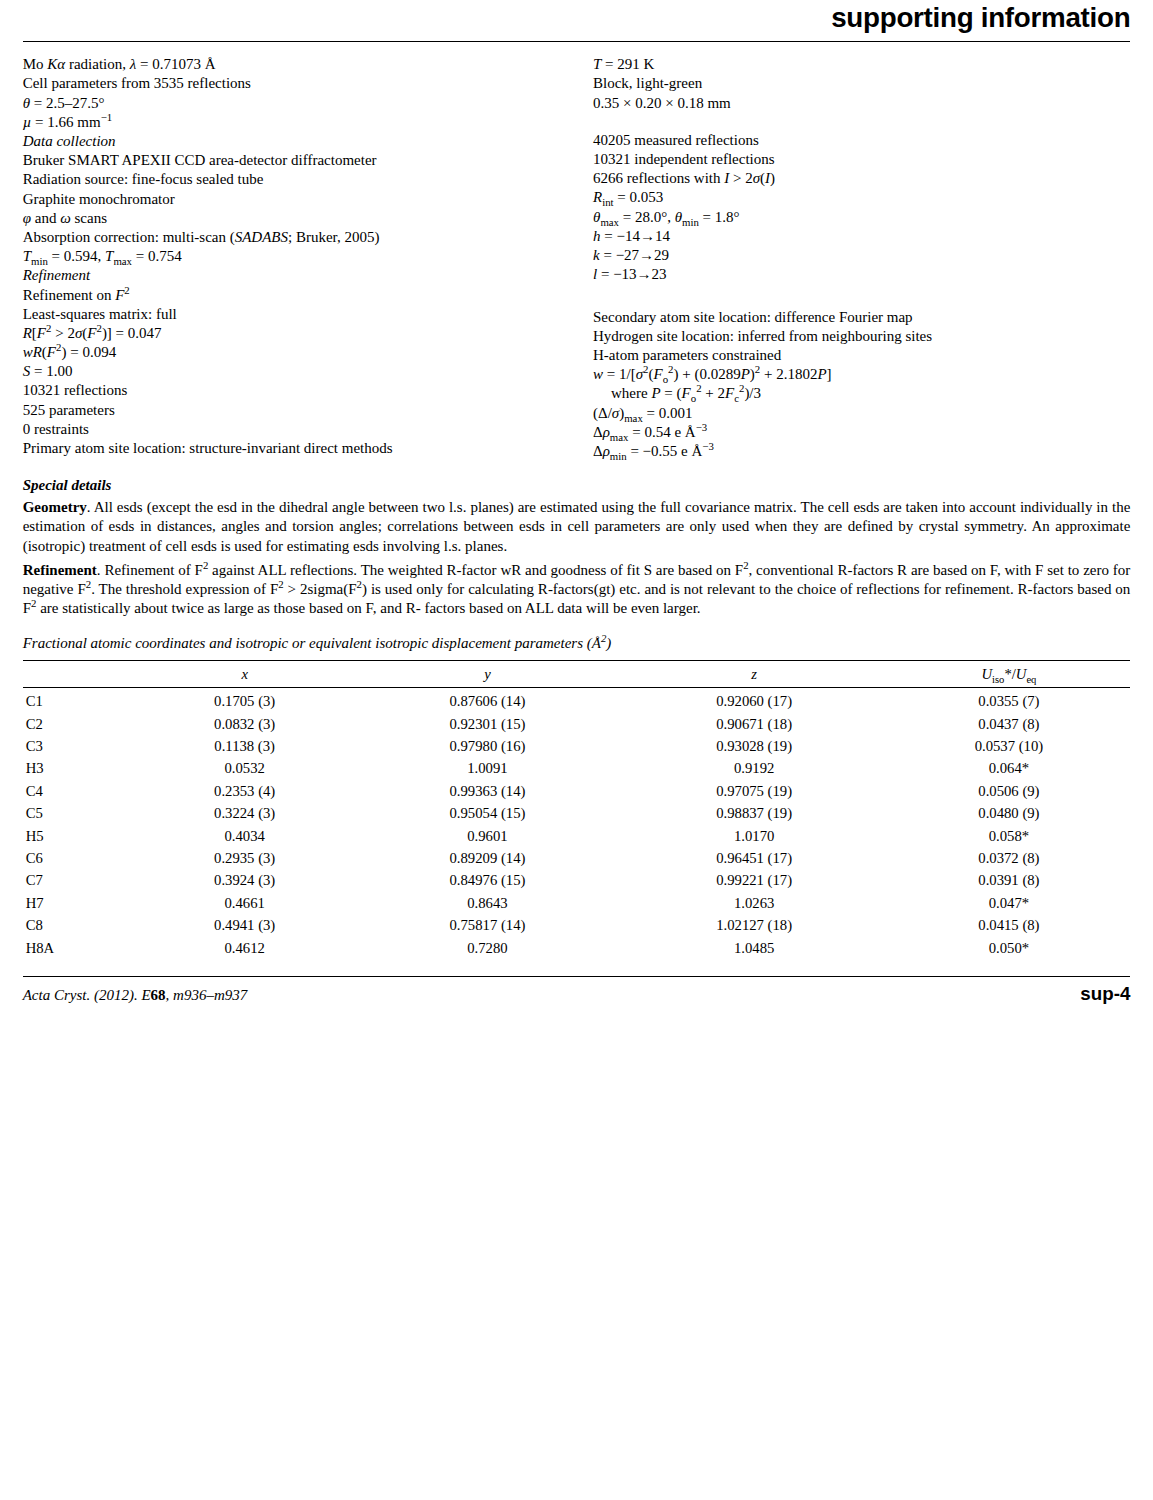supporting information
Mo Kα radiation, λ = 0.71073 Å
Cell parameters from 3535 reflections
θ = 2.5–27.5°
µ = 1.66 mm−1
Data collection
Bruker SMART APEXII CCD area-detector diffractometer
Radiation source: fine-focus sealed tube
Graphite monochromator
φ and ω scans
Absorption correction: multi-scan (SADABS; Bruker, 2005)
Tmin = 0.594, Tmax = 0.754
Refinement
Refinement on F2
Least-squares matrix: full
R[F2 > 2σ(F2)] = 0.047
wR(F2) = 0.094
S = 1.00
10321 reflections
525 parameters
0 restraints
Primary atom site location: structure-invariant direct methods
T = 291 K
Block, light-green
0.35 × 0.20 × 0.18 mm
40205 measured reflections
10321 independent reflections
6266 reflections with I > 2σ(I)
Rint = 0.053
θmax = 28.0°, θmin = 1.8°
h = −14→14
k = −27→29
l = −13→23
Secondary atom site location: difference Fourier map
Hydrogen site location: inferred from neighbouring sites
H-atom parameters constrained
w = 1/[σ2(Fo2) + (0.0289P)2 + 2.1802P]
where P = (Fo2 + 2Fc2)/3
(Δ/σ)max = 0.001
Δρmax = 0.54 e Å−3
Δρmin = −0.55 e Å−3
Special details
Geometry. All esds (except the esd in the dihedral angle between two l.s. planes) are estimated using the full covariance matrix. The cell esds are taken into account individually in the estimation of esds in distances, angles and torsion angles; correlations between esds in cell parameters are only used when they are defined by crystal symmetry. An approximate (isotropic) treatment of cell esds is used for estimating esds involving l.s. planes.
Refinement. Refinement of F2 against ALL reflections. The weighted R-factor wR and goodness of fit S are based on F2, conventional R-factors R are based on F, with F set to zero for negative F2. The threshold expression of F2 > 2sigma(F2) is used only for calculating R-factors(gt) etc. and is not relevant to the choice of reflections for refinement. R-factors based on F2 are statistically about twice as large as those based on F, and R- factors based on ALL data will be even larger.
Fractional atomic coordinates and isotropic or equivalent isotropic displacement parameters (Å2)
| | x | y | z | U iso */ U eq |
| --- | --- | --- | --- | --- |
| C1 | 0.1705 (3) | 0.87606 (14) | 0.92060 (17) | 0.0355 (7) |
| C2 | 0.0832 (3) | 0.92301 (15) | 0.90671 (18) | 0.0437 (8) |
| C3 | 0.1138 (3) | 0.97980 (16) | 0.93028 (19) | 0.0537 (10) |
| H3 | 0.0532 | 1.0091 | 0.9192 | 0.064* |
| C4 | 0.2353 (4) | 0.99363 (14) | 0.97075 (19) | 0.0506 (9) |
| C5 | 0.3224 (3) | 0.95054 (15) | 0.98837 (19) | 0.0480 (9) |
| H5 | 0.4034 | 0.9601 | 1.0170 | 0.058* |
| C6 | 0.2935 (3) | 0.89209 (14) | 0.96451 (17) | 0.0372 (8) |
| C7 | 0.3924 (3) | 0.84976 (15) | 0.99221 (17) | 0.0391 (8) |
| H7 | 0.4661 | 0.8643 | 1.0263 | 0.047* |
| C8 | 0.4941 (3) | 0.75817 (14) | 1.02127 (18) | 0.0415 (8) |
| H8A | 0.4612 | 0.7280 | 1.0485 | 0.050* |
Acta Cryst. (2012). E68, m936–m937
sup-4